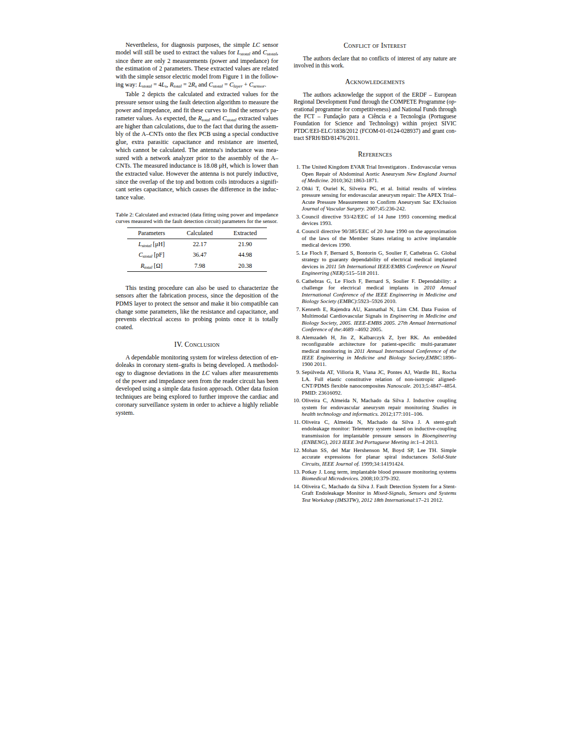Nevertheless, for diagnosis purposes, the simple LC sensor model will still be used to extract the values for Lstotal and Cstotal, since there are only 2 measurements (power and impedance) for the estimation of 2 parameters. These extracted values are related with the simple sensor electric model from Figure 1 in the following way: Lstotal = 4Ls, Rtotal = 2Rs and Cstotal = Clayer + Csensor.
Table 2 depicts the calculated and extracted values for the pressure sensor using the fault detection algorithm to measure the power and impedance, and fit these curves to find the sensor's parameter values. As expected, the Rtotal and Cstotal extracted values are higher than calculations, due to the fact that during the assembly of the A–CNTs onto the flex PCB using a special conductive glue, extra parasitic capacitance and resistance are inserted, which cannot be calculated. The antenna's inductance was measured with a network analyzer prior to the assembly of the A–CNTs. The measured inductance is 18.08 μH, which is lower than the extracted value. However the antenna is not purely inductive, since the overlap of the top and bottom coils introduces a significant series capacitance, which causes the difference in the inductance value.
Table 2: Calculated and extracted (data fitting using power and impedance curves measured with the fault detection circuit) parameters for the sensor.
| Parameters | Calculated | Extracted |
| --- | --- | --- |
| L stotal [μH] | 22.17 | 21.90 |
| C stotal [pF] | 36.47 | 44.98 |
| R total [Ω] | 7.98 | 20.38 |
This testing procedure can also be used to characterize the sensors after the fabrication process, since the deposition of the PDMS layer to protect the sensor and make it bio compatible can change some parameters, like the resistance and capacitance, and prevents electrical access to probing points once it is totally coated.
IV. Conclusion
A dependable monitoring system for wireless detection of endoleaks in coronary stent–grafts is being developed. A methodology to diagnose deviations in the LC values after measurements of the power and impedance seen from the reader circuit has been developed using a simple data fusion approach. Other data fusion techniques are being explored to further improve the cardiac and coronary surveillance system in order to achieve a highly reliable system.
Conflict of Interest
The authors declare that no conflicts of interest of any nature are involved in this work.
Acknowledgements
The authors acknowledge the support of the ERDF – European Regional Development Fund through the COMPETE Programme (operational programme for competitiveness) and National Funds through the FCT – Fundação para a Ciência e a Tecnologia (Portuguese Foundation for Science and Technology) within project SIVIC PTDC/EEI-ELC/1838/2012 (FCOM-01-0124-028937) and grant contract SFRH/BD/81476/2011.
References
The United Kingdom EVAR Trial Investigators . Endovascular versus Open Repair of Abdominal Aortic Aneurysm New England Journal of Medicine. 2010;362:1863-1871.
Ohki T, Ouriel K, Silveira PG, et al. Initial results of wireless pressure sensing for endovascular aneurysm repair: The APEX Trial–Acute Pressure Measurement to Confirm Aneurysm Sac EXclusion Journal of Vascular Surgery. 2007;45:236-242.
Council directive 93/42/EEC of 14 June 1993 concerning medical devices 1993.
Council directive 90/385/EEC of 20 June 1990 on the approximation of the laws of the Member States relating to active implantable medical devices 1990.
Le Floch F, Bernard S, Bontorin G, Soulier F, Cathebras G. Global strategy to guaranty dependability of electrical medical implanted devices in 2011 5th International IEEE/EMBS Conference on Neural Engineering (NER):515–518 2011.
Cathebras G, Le Floch F, Bernard S, Soulier F. Dependability: a challenge for electrical medical implants in 2010 Annual International Conference of the IEEE Engineering in Medicine and Biology Society (EMBC):5923–5926 2010.
Kenneth E, Rajendra AU, Kannathal N, Lim CM. Data Fusion of Multimodal Cardiovascular Signals in Engineering in Medicine and Biology Society, 2005. IEEE-EMBS 2005. 27th Annual International Conference of the:4689 –4692 2005.
Alemzadeh H, Jin Z, Kalbarczyk Z, Iyer RK. An embedded reconfigurable architecture for patient-specific multi-paramater medical monitoring in 2011 Annual International Conference of the IEEE Engineering in Medicine and Biology Society,EMBC:1896–1900 2011.
Sepúlveda AT, Villoria R, Viana JC, Pontes AJ, Wardle BL, Rocha LA. Full elastic constitutive relation of non-isotropic aligned-CNT/PDMS flexible nanocomposites Nanoscale. 2013;5:4847–4854. PMID: 23616092.
Oliveira C, Almeida N, Machado da Silva J. Inductive coupling system for endovascular aneurysm repair monitoring Studies in health technology and informatics. 2012;177:101–106.
Oliveira C, Almeida N, Machado da Silva J. A stent-graft endoleakage monitor: Telemetry system based on inductive-coupling transmission for implantable pressure sensors in Bioengineering (ENBENG), 2013 IEEE 3rd Portuguese Meeting in:1–4 2013.
Mohan SS, del Mar Hershenson M, Boyd SP, Lee TH. Simple accurate expressions for planar spiral inductances Solid-State Circuits, IEEE Journal of. 1999;34:14191424.
Potkay J. Long term, implantable blood pressure monitoring systems Biomedical Microdevices. 2008;10:379-392.
Oliveira C, Machado da Silva J. Fault Detection System for a Stent-Graft Endoleakage Monitor in Mixed-Signals, Sensors and Systems Test Workshop (IMS3TW), 2012 18th International:17–21 2012.